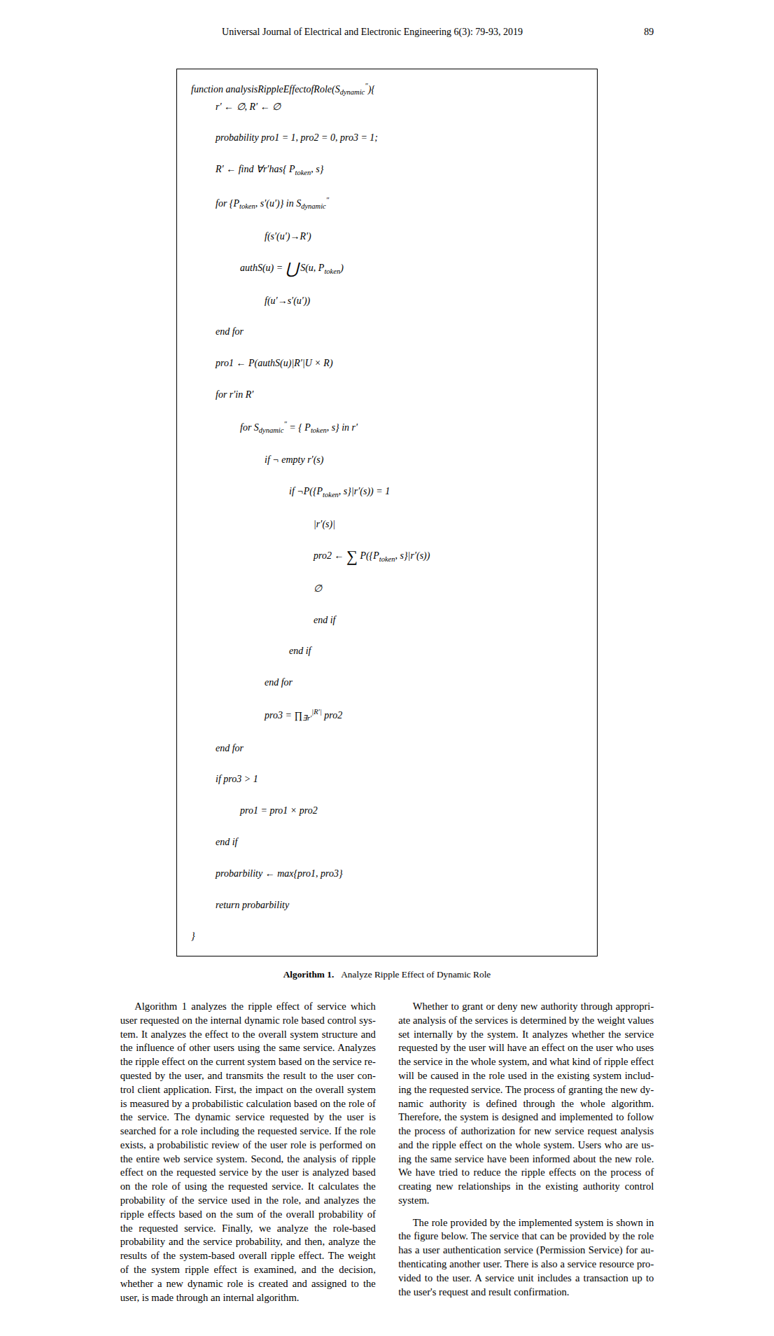Universal Journal of Electrical and Electronic Engineering 6(3): 79-93, 2019
89
function analysisRippleEffectofRole(Sdynamic″){ r′ ← ∅, R′ ← ∅ probability pro1 = 1, pro2 = 0, pro3 = 1; R′ ← find ∀r′has{ Ptoken, s} for {Ptoken, s′(u′)} in Sdynamic″ f(s′(u′)→R′) authS(u) = ⋃ S(u, Ptoken) f(u′→s′(u′)) end for pro1 ← P(authS(u)|R′|U × R) for r′in R′ for Sdynamic″ = { Ptoken, s} in r′ if ¬ empty r′(s) if ¬P({Ptoken, s}|r′(s)) = 1 |r′(s)| pro2 ← ∑ P({Ptoken, s}|r′(s)) ∅ end if end if end for pro3 = ∏∃r′|R′| pro2 end for if pro3 > 1 pro1 = pro1 × pro2 end if probarbility ← max{pro1, pro3} return probarbility }
Algorithm 1. Analyze Ripple Effect of Dynamic Role
Algorithm 1 analyzes the ripple effect of service which user requested on the internal dynamic role based control system. It analyzes the effect to the overall system structure and the influence of other users using the same service. Analyzes the ripple effect on the current system based on the service requested by the user, and transmits the result to the user control client application. First, the impact on the overall system is measured by a probabilistic calculation based on the role of the service. The dynamic service requested by the user is searched for a role including the requested service. If the role exists, a probabilistic review of the user role is performed on the entire web service system. Second, the analysis of ripple effect on the requested service by the user is analyzed based on the role of using the requested service. It calculates the probability of the service used in the role, and analyzes the ripple effects based on the sum of the overall probability of the requested service. Finally, we analyze the role-based probability and the service probability, and then, analyze the results of the system-based overall ripple effect. The weight of the system ripple effect is examined, and the decision, whether a new dynamic role is created and assigned to the user, is made through an internal algorithm.
Whether to grant or deny new authority through appropriate analysis of the services is determined by the weight values set internally by the system. It analyzes whether the service requested by the user will have an effect on the user who uses the service in the whole system, and what kind of ripple effect will be caused in the role used in the existing system including the requested service. The process of granting the new dynamic authority is defined through the whole algorithm. Therefore, the system is designed and implemented to follow the process of authorization for new service request analysis and the ripple effect on the whole system. Users who are using the same service have been informed about the new role. We have tried to reduce the ripple effects on the process of creating new relationships in the existing authority control system.
The role provided by the implemented system is shown in the figure below. The service that can be provided by the role has a user authentication service (Permission Service) for authenticating another user. There is also a service resource provided to the user. A service unit includes a transaction up to the user's request and result confirmation.